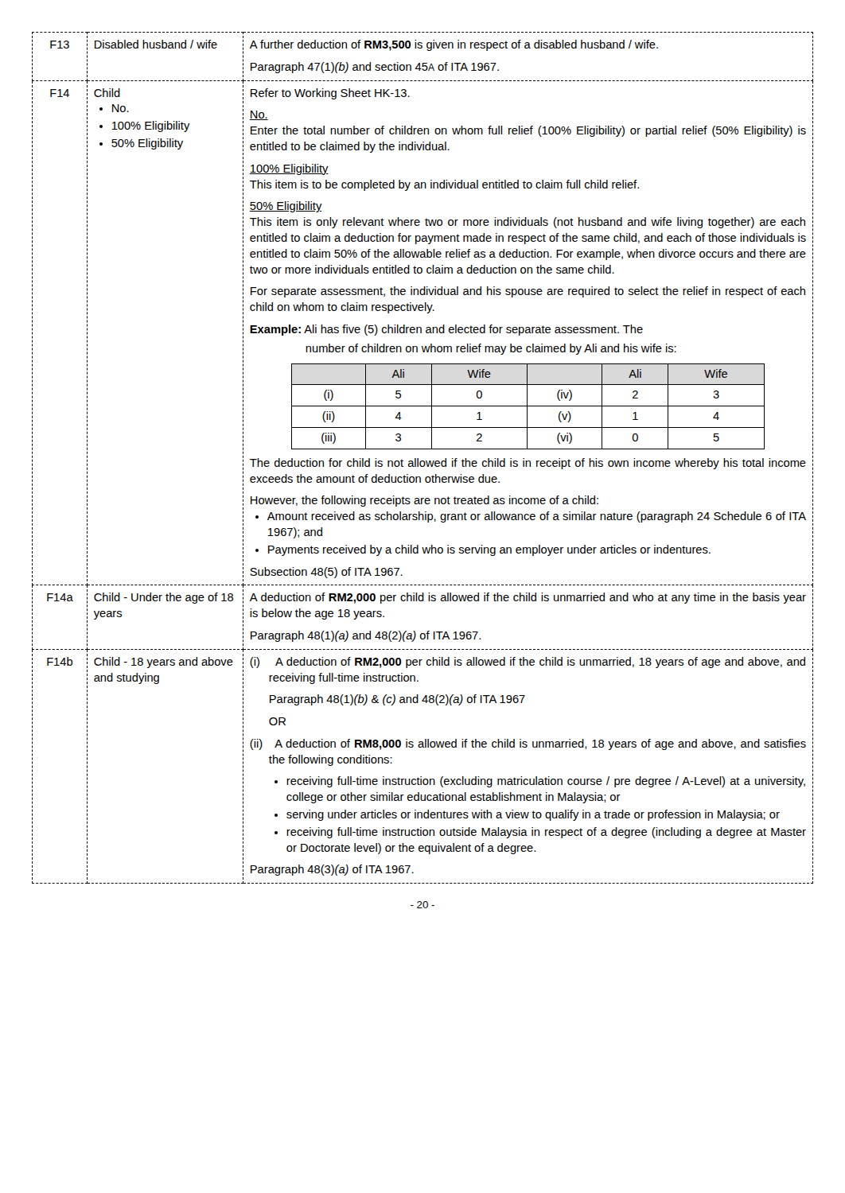| F13 | Disabled husband / wife | A further deduction of RM3,500 is given in respect of a disabled husband / wife. Paragraph 47(1) (b) and section 45 A of ITA 1967. |
| F14 | Child No. 100% Eligibility 50% Eligibility | Refer to Working Sheet HK-13. No. Enter the total number of children on whom full relief (100% Eligibility) or partial relief (50% Eligibility) is entitled to be claimed by the individual. 100% Eligibility This item is to be completed by an individual entitled to claim full child relief. 50% Eligibility This item is only relevant where two or more individuals (not husband and wife living together) are each entitled to claim a deduction for payment made in respect of the same child, and each of those individuals is entitled to claim 50% of the allowable relief as a deduction. For example, when divorce occurs and there are two or more individuals entitled to claim a deduction on the same child. For separate assessment, the individual and his spouse are required to select the relief in respect of each child on whom to claim respectively. Example: Ali has five (5) children and elected for separate assessment. The number of children on whom relief may be claimed by Ali and his wife is: / / Ali / Wife / / Ali / Wife / / (i) / 5 / 0 / (iv) / 2 / 3 / / (ii) / 4 / 1 / (v) / 1 / 4 / / (iii) / 3 / 2 / (vi) / 0 / 5 / The deduction for child is not allowed if the child is in receipt of his own income whereby his total income exceeds the amount of deduction otherwise due. However, the following receipts are not treated as income of a child: Amount received as scholarship, grant or allowance of a similar nature (paragraph 24 Schedule 6 of ITA 1967); and Payments received by a child who is serving an employer under articles or indentures. Subsection 48(5) of ITA 1967. |
| F14a | Child - Under the age of 18 years | A deduction of RM2,000 per child is allowed if the child is unmarried and who at any time in the basis year is below the age 18 years. Paragraph 48(1) (a) and 48(2) (a) of ITA 1967. |
| F14b | Child - 18 years and above and studying | (i) A deduction of RM2,000 per child is allowed if the child is unmarried, 18 years of age and above, and receiving full-time instruction. Paragraph 48(1) (b) & (c) and 48(2) (a) of ITA 1967 OR (ii) A deduction of RM8,000 is allowed if the child is unmarried, 18 years of age and above, and satisfies the following conditions: receiving full-time instruction (excluding matriculation course / pre degree / A-Level) at a university, college or other similar educational establishment in Malaysia; or serving under articles or indentures with a view to qualify in a trade or profession in Malaysia; or receiving full-time instruction outside Malaysia in respect of a degree (including a degree at Master or Doctorate level) or the equivalent of a degree. Paragraph 48(3) (a) of ITA 1967. |
- 20 -